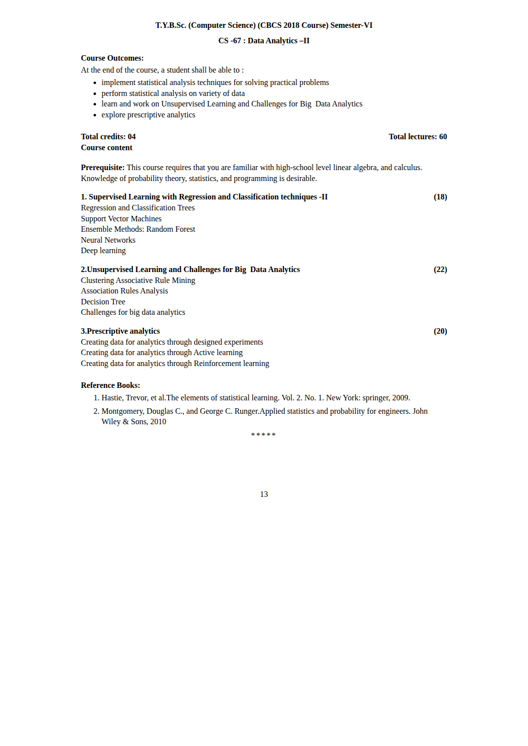T.Y.B.Sc. (Computer Science) (CBCS 2018 Course) Semester-VI
CS -67 : Data Analytics –II
Course Outcomes:
At the end of the course, a student shall be able to :
implement statistical analysis techniques for solving practical problems
perform statistical analysis on variety of data
learn and work on Unsupervised Learning and Challenges for Big Data Analytics
explore prescriptive analytics
Total credits: 04 Total lectures: 60
Course content
Prerequisite: This course requires that you are familiar with high-school level linear algebra, and calculus. Knowledge of probability theory, statistics, and programming is desirable.
1. Supervised Learning with Regression and Classification techniques -II (18)
Regression and Classification Trees
Support Vector Machines
Ensemble Methods: Random Forest
Neural Networks
Deep learning
2.Unsupervised Learning and Challenges for Big Data Analytics (22)
Clustering Associative Rule Mining
Association Rules Analysis
Decision Tree
Challenges for big data analytics
3.Prescriptive analytics (20)
Creating data for analytics through designed experiments
Creating data for analytics through Active learning
Creating data for analytics through Reinforcement learning
Reference Books:
Hastie, Trevor, et al.The elements of statistical learning. Vol. 2. No. 1. New York: springer, 2009.
Montgomery, Douglas C., and George C. Runger.Applied statistics and probability for engineers. John Wiley & Sons, 2010
*****
13